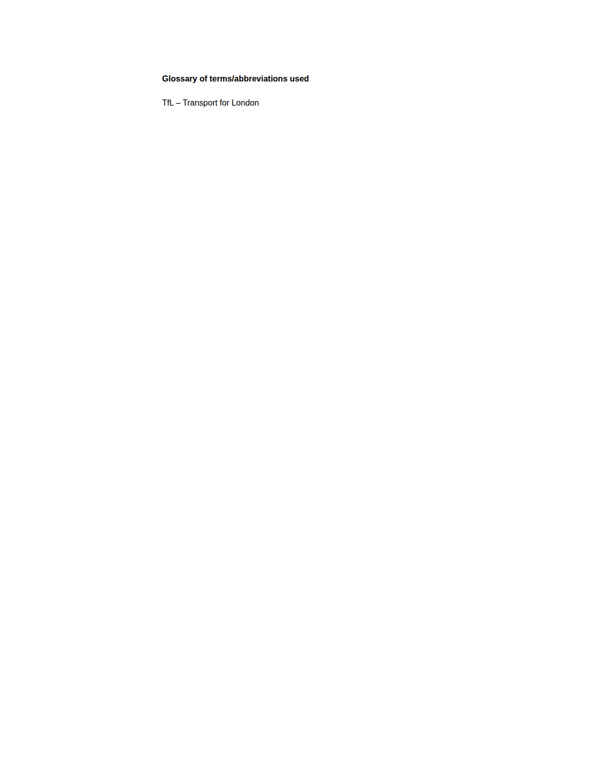Glossary of terms/abbreviations used
TfL – Transport for London